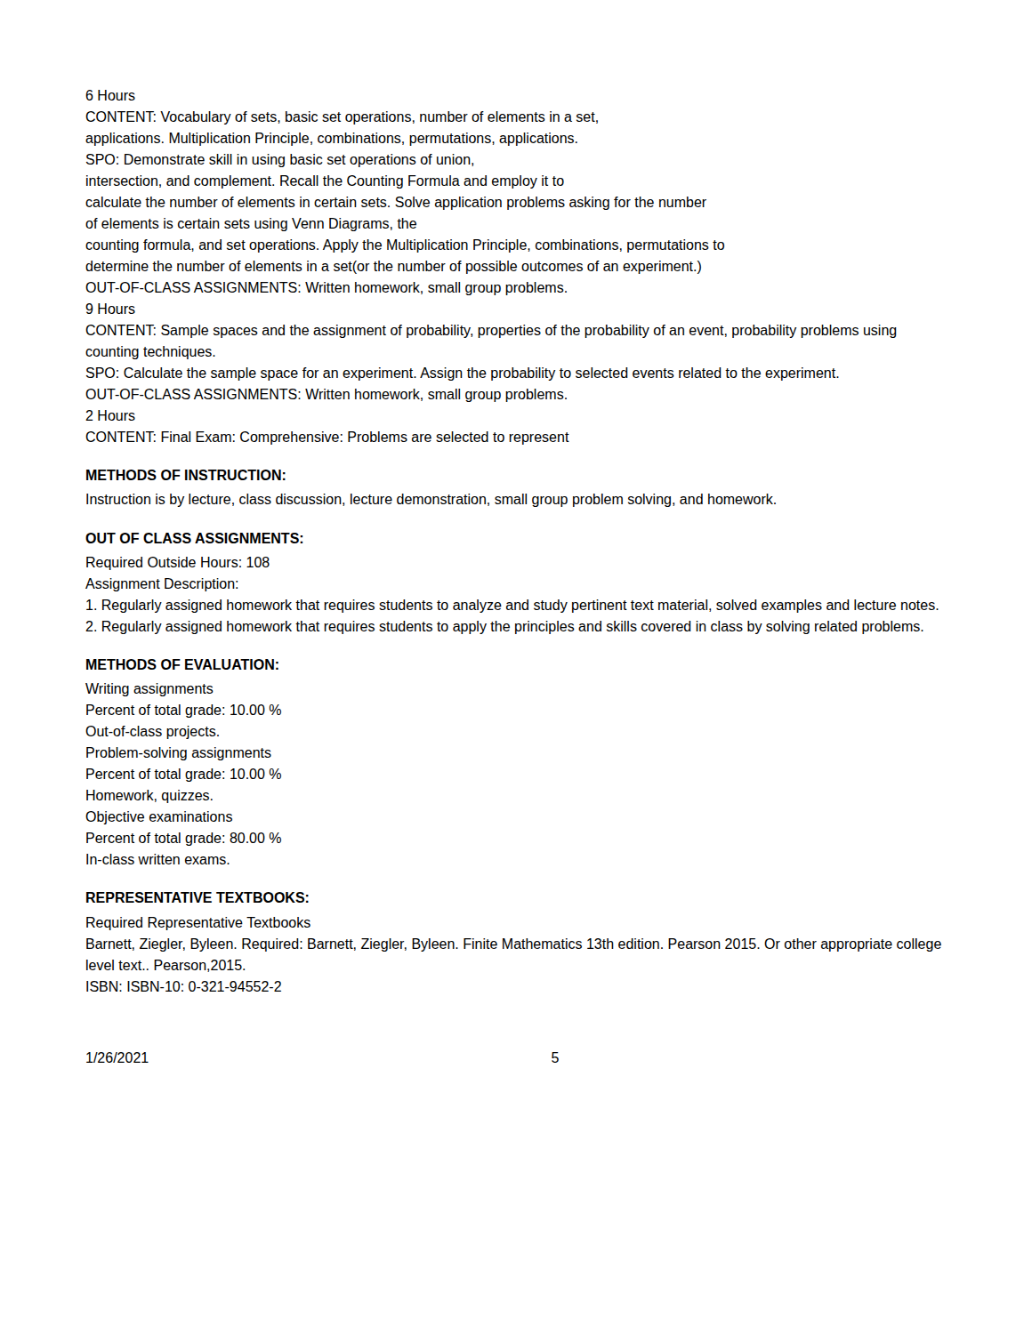6 Hours
CONTENT: Vocabulary of sets, basic set operations, number of elements in a set,
applications. Multiplication Principle, combinations, permutations, applications.
SPO: Demonstrate skill in using basic set operations of union,
intersection, and complement. Recall the Counting Formula and employ it to
calculate the number of elements in certain sets. Solve application problems asking for the number
of elements is certain sets using Venn Diagrams, the
counting formula, and set operations. Apply the Multiplication Principle, combinations, permutations to
determine the number of elements in a set(or the number of possible outcomes of an experiment.)
OUT-OF-CLASS ASSIGNMENTS: Written homework, small group problems.
9 Hours
CONTENT: Sample spaces and the assignment of probability, properties of the probability of an event, probability problems using counting techniques.
SPO: Calculate the sample space for an experiment. Assign the probability to selected events related to the experiment.
OUT-OF-CLASS ASSIGNMENTS: Written homework, small group problems.
2 Hours
CONTENT: Final Exam: Comprehensive: Problems are selected to represent
METHODS OF INSTRUCTION:
Instruction is by lecture, class discussion, lecture demonstration, small group problem solving, and homework.
OUT OF CLASS ASSIGNMENTS:
Required Outside Hours: 108
Assignment Description:
1. Regularly assigned homework that requires students to analyze and study pertinent text material, solved examples and lecture notes.
2. Regularly assigned homework that requires students to apply the principles and skills covered in class by solving related problems.
METHODS OF EVALUATION:
Writing assignments
Percent of total grade: 10.00 %
Out-of-class projects.
Problem-solving assignments
Percent of total grade: 10.00 %
Homework, quizzes.
Objective examinations
Percent of total grade: 80.00 %
In-class written exams.
REPRESENTATIVE TEXTBOOKS:
Required Representative Textbooks
Barnett, Ziegler, Byleen. Required: Barnett, Ziegler, Byleen. Finite Mathematics 13th edition. Pearson 2015. Or other appropriate college level text.. Pearson,2015.
ISBN: ISBN-10: 0-321-94552-2
1/26/2021 5